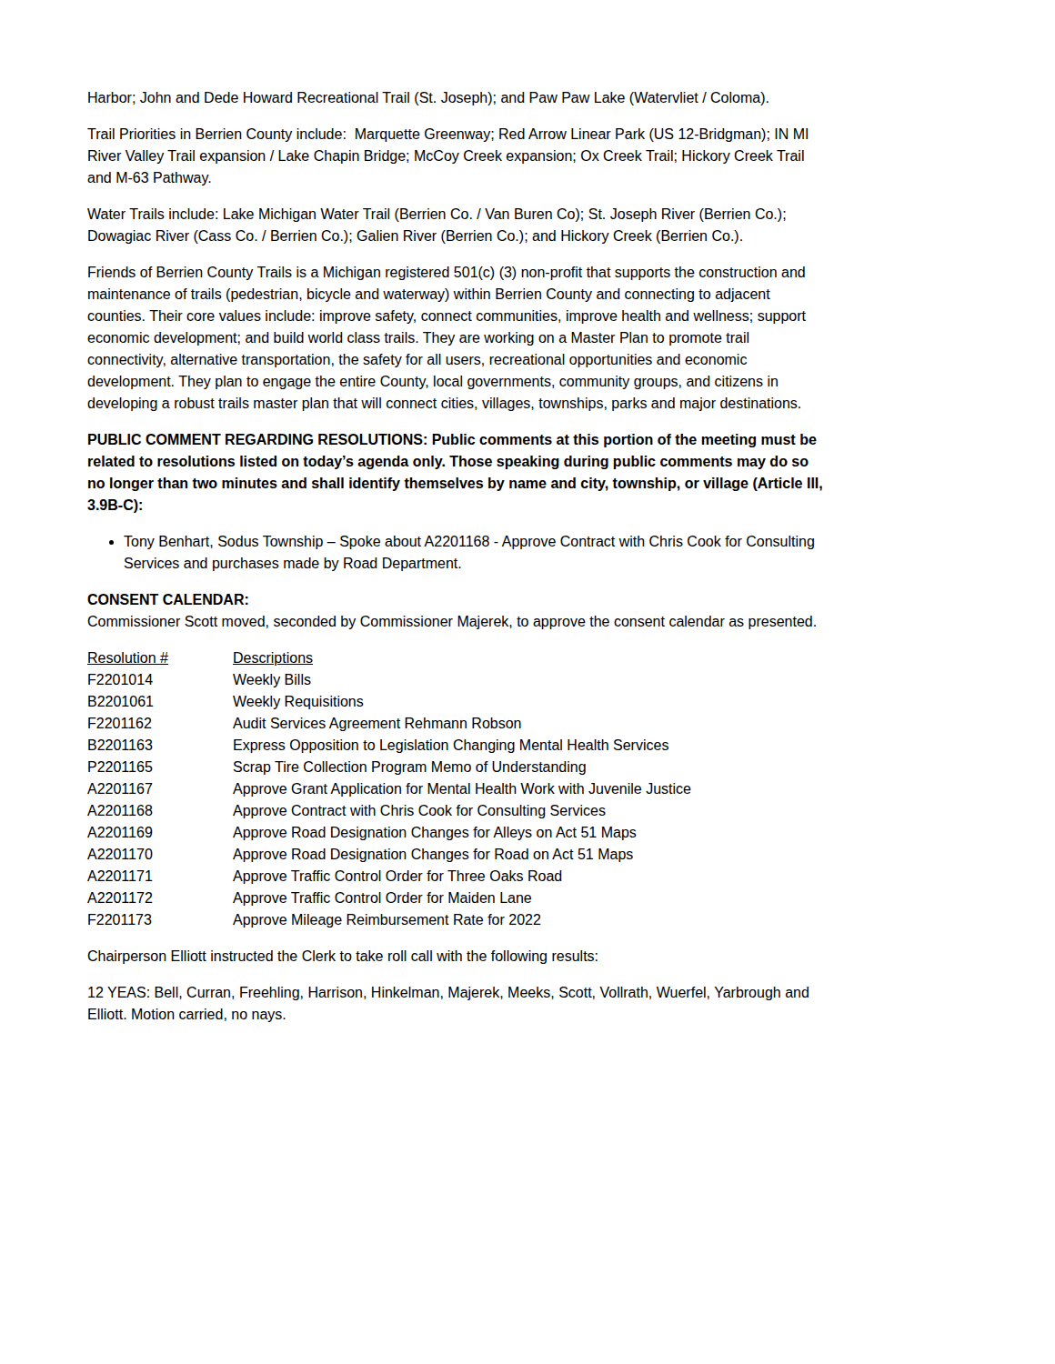Harbor; John and Dede Howard Recreational Trail (St. Joseph); and Paw Paw Lake (Watervliet / Coloma).
Trail Priorities in Berrien County include: Marquette Greenway; Red Arrow Linear Park (US 12-Bridgman); IN MI River Valley Trail expansion / Lake Chapin Bridge; McCoy Creek expansion; Ox Creek Trail; Hickory Creek Trail and M-63 Pathway.
Water Trails include: Lake Michigan Water Trail (Berrien Co. / Van Buren Co); St. Joseph River (Berrien Co.); Dowagiac River (Cass Co. / Berrien Co.); Galien River (Berrien Co.); and Hickory Creek (Berrien Co.).
Friends of Berrien County Trails is a Michigan registered 501(c) (3) non-profit that supports the construction and maintenance of trails (pedestrian, bicycle and waterway) within Berrien County and connecting to adjacent counties. Their core values include: improve safety, connect communities, improve health and wellness; support economic development; and build world class trails. They are working on a Master Plan to promote trail connectivity, alternative transportation, the safety for all users, recreational opportunities and economic development. They plan to engage the entire County, local governments, community groups, and citizens in developing a robust trails master plan that will connect cities, villages, townships, parks and major destinations.
PUBLIC COMMENT REGARDING RESOLUTIONS: Public comments at this portion of the meeting must be related to resolutions listed on today’s agenda only. Those speaking during public comments may do so no longer than two minutes and shall identify themselves by name and city, township, or village (Article III, 3.9B-C):
Tony Benhart, Sodus Township – Spoke about A2201168 - Approve Contract with Chris Cook for Consulting Services and purchases made by Road Department.
CONSENT CALENDAR:
Commissioner Scott moved, seconded by Commissioner Majerek, to approve the consent calendar as presented.
| Resolution # | Descriptions |
| --- | --- |
| F2201014 | Weekly Bills |
| B2201061 | Weekly Requisitions |
| F2201162 | Audit Services Agreement Rehmann Robson |
| B2201163 | Express Opposition to Legislation Changing Mental Health Services |
| P2201165 | Scrap Tire Collection Program Memo of Understanding |
| A2201167 | Approve Grant Application for Mental Health Work with Juvenile Justice |
| A2201168 | Approve Contract with Chris Cook for Consulting Services |
| A2201169 | Approve Road Designation Changes for Alleys on Act 51 Maps |
| A2201170 | Approve Road Designation Changes for Road on Act 51 Maps |
| A2201171 | Approve Traffic Control Order for Three Oaks Road |
| A2201172 | Approve Traffic Control Order for Maiden Lane |
| F2201173 | Approve Mileage Reimbursement Rate for 2022 |
Chairperson Elliott instructed the Clerk to take roll call with the following results:
12 YEAS: Bell, Curran, Freehling, Harrison, Hinkelman, Majerek, Meeks, Scott, Vollrath, Wuerfel, Yarbrough and Elliott. Motion carried, no nays.